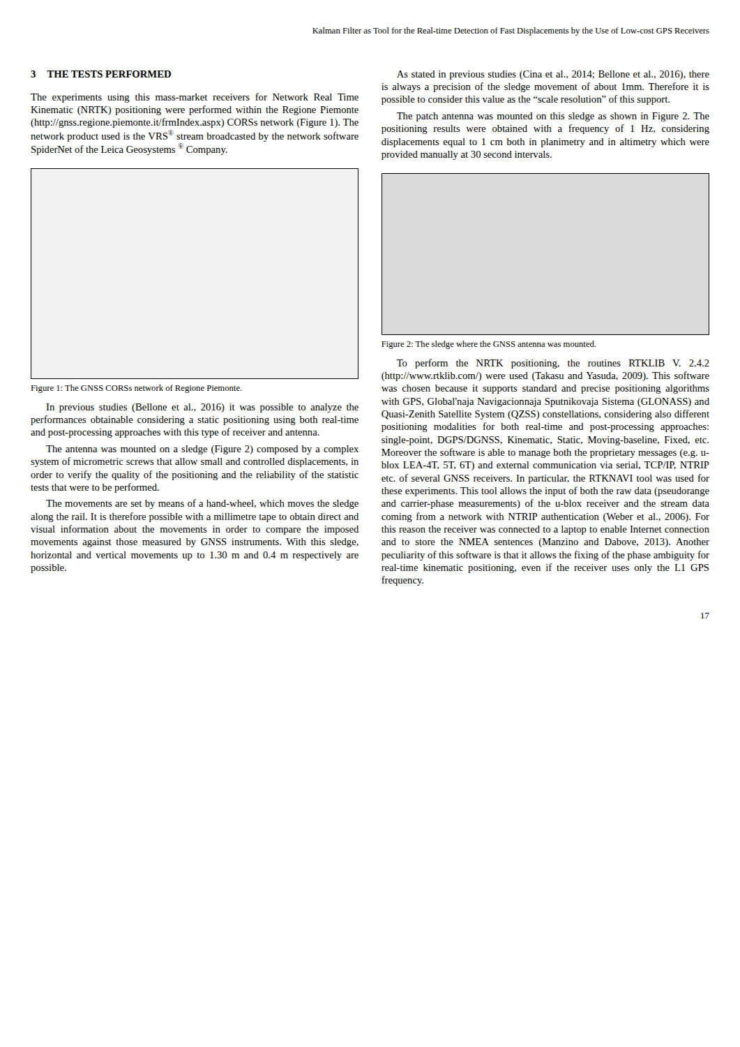Kalman Filter as Tool for the Real-time Detection of Fast Displacements by the Use of Low-cost GPS Receivers
3 THE TESTS PERFORMED
The experiments using this mass-market receivers for Network Real Time Kinematic (NRTK) positioning were performed within the Regione Piemonte (http://gnss.regione.piemonte.it/frmIndex.aspx) CORSs network (Figure 1). The network product used is the VRS® stream broadcasted by the network software SpiderNet of the Leica Geosystems ® Company.
Figure 1: The GNSS CORSs network of Regione Piemonte.
In previous studies (Bellone et al., 2016) it was possible to analyze the performances obtainable considering a static positioning using both real-time and post-processing approaches with this type of receiver and antenna.
The antenna was mounted on a sledge (Figure 2) composed by a complex system of micrometric screws that allow small and controlled displacements, in order to verify the quality of the positioning and the reliability of the statistic tests that were to be performed.
The movements are set by means of a hand-wheel, which moves the sledge along the rail. It is therefore possible with a millimetre tape to obtain direct and visual information about the movements in order to compare the imposed movements against those measured by GNSS instruments. With this sledge, horizontal and vertical movements up to 1.30 m and 0.4 m respectively are possible.
As stated in previous studies (Cina et al., 2014; Bellone et al., 2016), there is always a precision of the sledge movement of about 1mm. Therefore it is possible to consider this value as the “scale resolution” of this support.
The patch antenna was mounted on this sledge as shown in Figure 2. The positioning results were obtained with a frequency of 1 Hz, considering displacements equal to 1 cm both in planimetry and in altimetry which were provided manually at 30 second intervals.
Figure 2: The sledge where the GNSS antenna was mounted.
To perform the NRTK positioning, the routines RTKLIB V. 2.4.2 (http://www.rtklib.com/) were used (Takasu and Yasuda, 2009). This software was chosen because it supports standard and precise positioning algorithms with GPS, Global'naja Navigacionnaja Sputnikovaja Sistema (GLONASS) and Quasi-Zenith Satellite System (QZSS) constellations, considering also different positioning modalities for both real-time and post-processing approaches: single-point, DGPS/DGNSS, Kinematic, Static, Moving-baseline, Fixed, etc. Moreover the software is able to manage both the proprietary messages (e.g. u-blox LEA-4T, 5T, 6T) and external communication via serial, TCP/IP, NTRIP etc. of several GNSS receivers. In particular, the RTKNAVI tool was used for these experiments. This tool allows the input of both the raw data (pseudorange and carrier-phase measurements) of the u-blox receiver and the stream data coming from a network with NTRIP authentication (Weber et al., 2006). For this reason the receiver was connected to a laptop to enable Internet connection and to store the NMEA sentences (Manzino and Dabove, 2013). Another peculiarity of this software is that it allows the fixing of the phase ambiguity for real-time kinematic positioning, even if the receiver uses only the L1 GPS frequency.
17